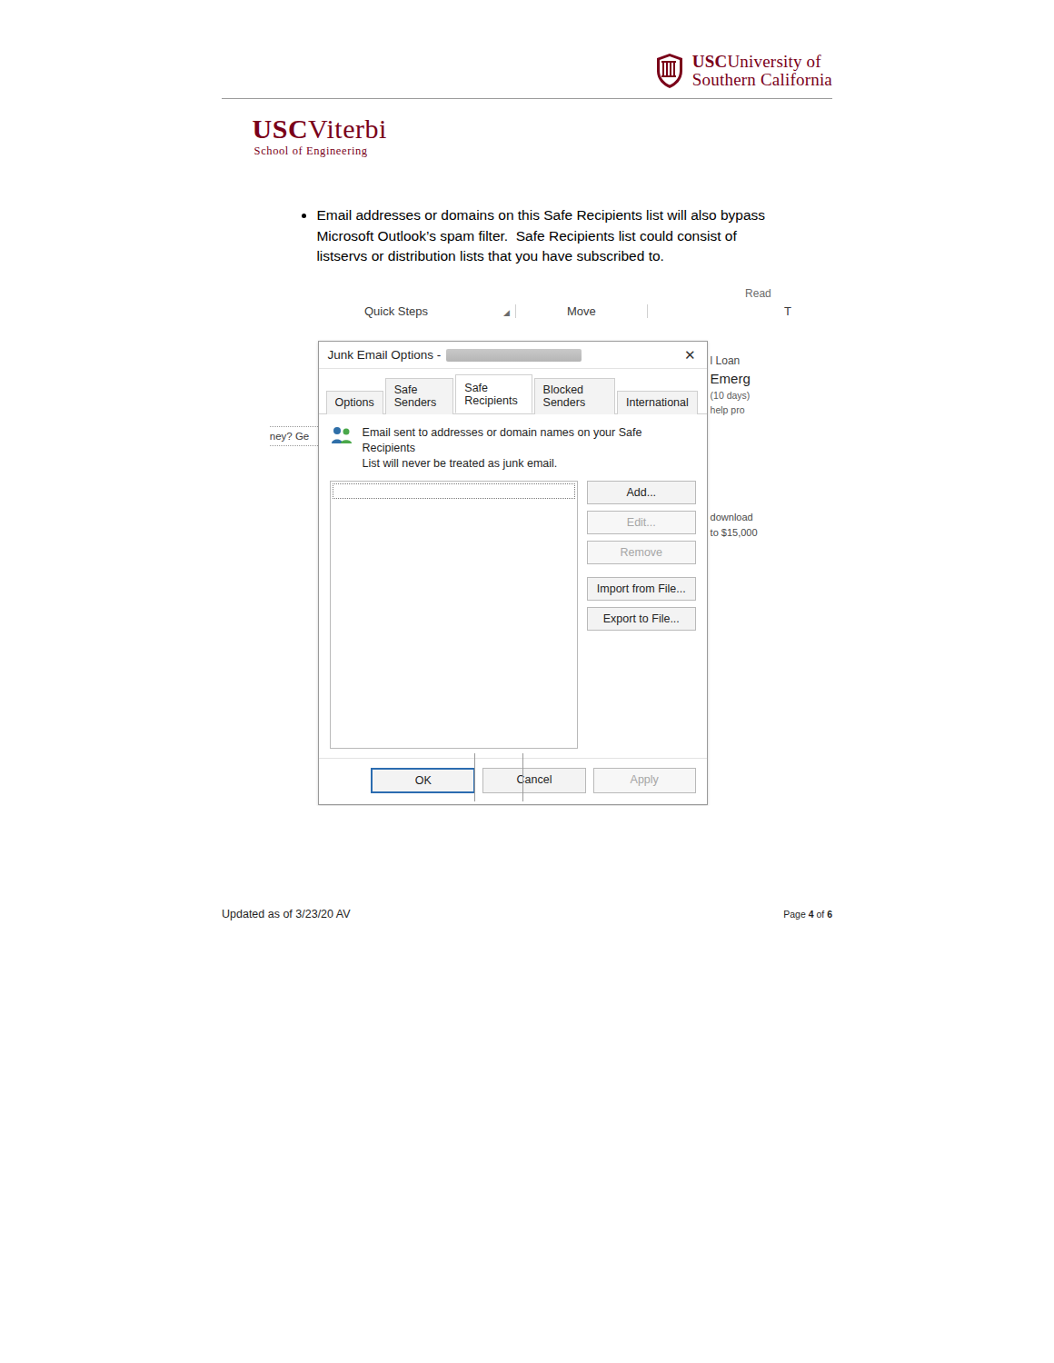USCUniversity of
Southern California
USCViterbi
School of Engineering
Email addresses or domains on this Safe Recipients list will also bypass Microsoft Outlook’s spam filter. Safe Recipients list could consist of listservs or distribution lists that you have subscribed to.
Read
Quick Steps ◢
Move
T
l Loan
Emerg
(10 days)
help pro
ney? Ge
download
to $15,000
Junk Email Options -
✕
Options
Safe Senders
Safe Recipients
Blocked Senders
International
Email sent to addresses or domain names on your Safe Recipients
List will never be treated as junk email.
Add...
Edit...
Remove
Import from File...
Export to File...
OK
Cancel
Apply
Updated as of 3/23/20 AV
Page 4 of 6